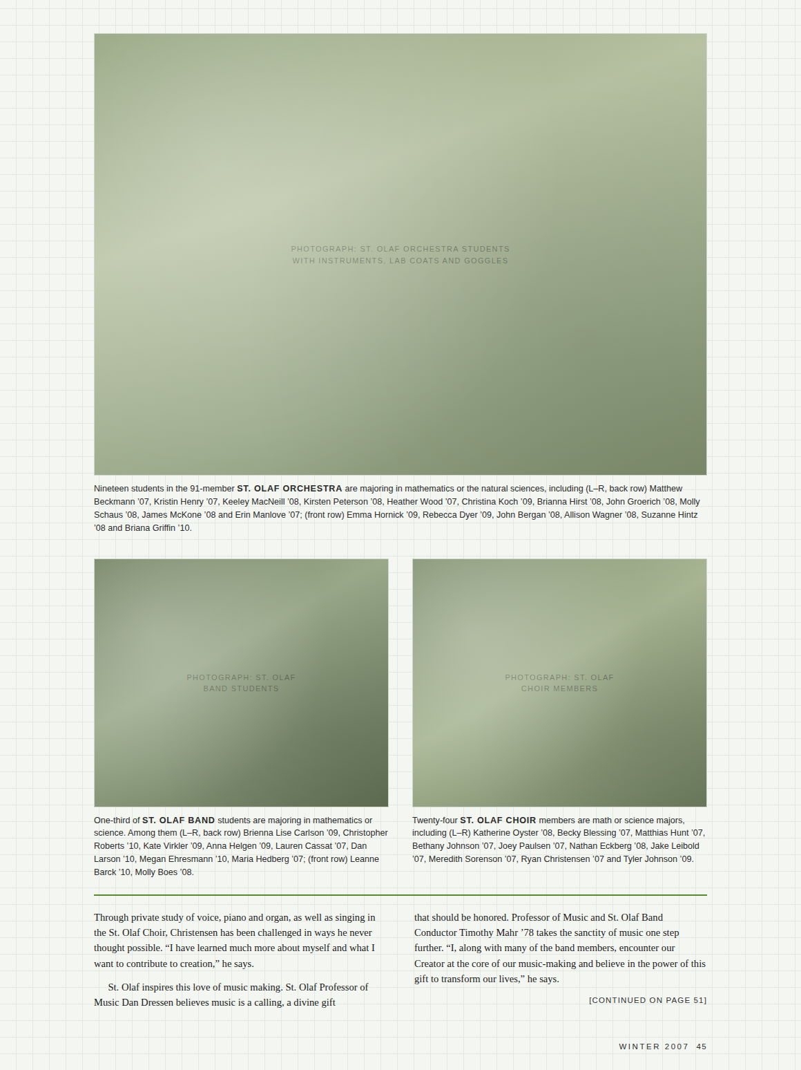Photograph: St. Olaf Orchestra students
with instruments, lab coats and goggles
Nineteen students in the 91-member ST. OLAF ORCHESTRA are majoring in mathematics or the natural sciences, including (L–R, back row) Matthew Beckmann ’07, Kristin Henry ’07, Keeley MacNeill ’08, Kirsten Peterson ’08, Heather Wood ’07, Christina Koch ’09, Brianna Hirst ’08, John Groerich ’08, Molly Schaus ’08, James McKone ’08 and Erin Manlove ’07; (front row) Emma Hornick ’09, Rebecca Dyer ’09, John Bergan ’08, Allison Wagner ’08, Suzanne Hintz ’08 and Briana Griffin ’10.
Photograph: St. Olaf Band students
One-third of ST. OLAF BAND students are majoring in mathematics or science. Among them (L–R, back row) Brienna Lise Carlson ’09, Christopher Roberts ’10, Kate Virkler ’09, Anna Helgen ’09, Lauren Cassat ’07, Dan Larson ’10, Megan Ehresmann ’10, Maria Hedberg ’07; (front row) Leanne Barck ’10, Molly Boes ’08.
Photograph: St. Olaf Choir members
Twenty-four ST. OLAF CHOIR members are math or science majors, including (L–R) Katherine Oyster ’08, Becky Blessing ’07, Matthias Hunt ’07, Bethany Johnson ’07, Joey Paulsen ’07, Nathan Eckberg ’08, Jake Leibold ’07, Meredith Sorenson ’07, Ryan Christensen ’07 and Tyler Johnson ’09.
Through private study of voice, piano and organ, as well as singing in the St. Olaf Choir, Christensen has been challenged in ways he never thought possible. “I have learned much more about myself and what I want to contribute to creation,” he says.
St. Olaf inspires this love of music making. St. Olaf Professor of Music Dan Dressen believes music is a calling, a divine gift
that should be honored. Professor of Music and St. Olaf Band Conductor Timothy Mahr ’78 takes the sanctity of music one step further. “I, along with many of the band members, encounter our Creator at the core of our music-making and believe in the power of this gift to transform our lives,” he says.
[CONTINUED ON PAGE 51]
WINTER 200745